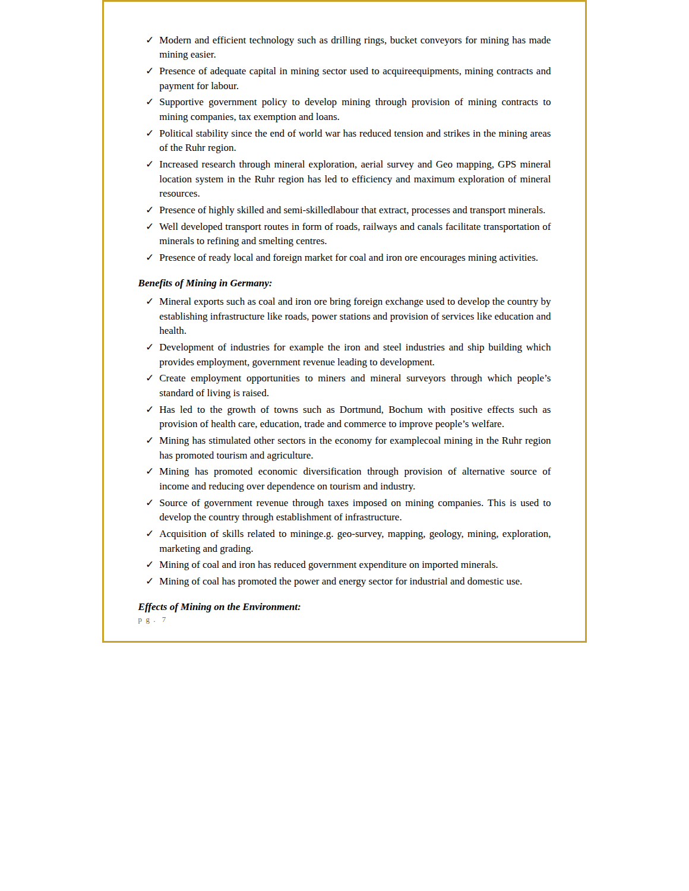Modern and efficient technology such as drilling rings, bucket conveyors for mining has made mining easier.
Presence of adequate capital in mining sector used to acquireequipments, mining contracts and payment for labour.
Supportive government policy to develop mining through provision of mining contracts to mining companies, tax exemption and loans.
Political stability since the end of world war has reduced tension and strikes in the mining areas of the Ruhr region.
Increased research through mineral exploration, aerial survey and Geo mapping, GPS mineral location system in the Ruhr region has led to efficiency and maximum exploration of mineral resources.
Presence of highly skilled and semi-skilledlabour that extract, processes and transport minerals.
Well developed transport routes in form of roads, railways and canals facilitate transportation of minerals to refining and smelting centres.
Presence of ready local and foreign market for coal and iron ore encourages mining activities.
Benefits of Mining in Germany:
Mineral exports such as coal and iron ore bring foreign exchange used to develop the country by establishing infrastructure like roads, power stations and provision of services like education and health.
Development of industries for example the iron and steel industries and ship building which provides employment, government revenue leading to development.
Create employment opportunities to miners and mineral surveyors through which people’s standard of living is raised.
Has led to the growth of towns such as Dortmund, Bochum with positive effects such as provision of health care, education, trade and commerce to improve people’s welfare.
Mining has stimulated other sectors in the economy for examplecoal mining in the Ruhr region has promoted tourism and agriculture.
Mining has promoted economic diversification through provision of alternative source of income and reducing over dependence on tourism and industry.
Source of government revenue through taxes imposed on mining companies. This is used to develop the country through establishment of infrastructure.
Acquisition of skills related to mininge.g. geo-survey, mapping, geology, mining, exploration, marketing and grading.
Mining of coal and iron has reduced government expenditure on imported minerals.
Mining of coal has promoted the power and energy sector for industrial and domestic use.
Effects of Mining on the Environment:
p g . 7